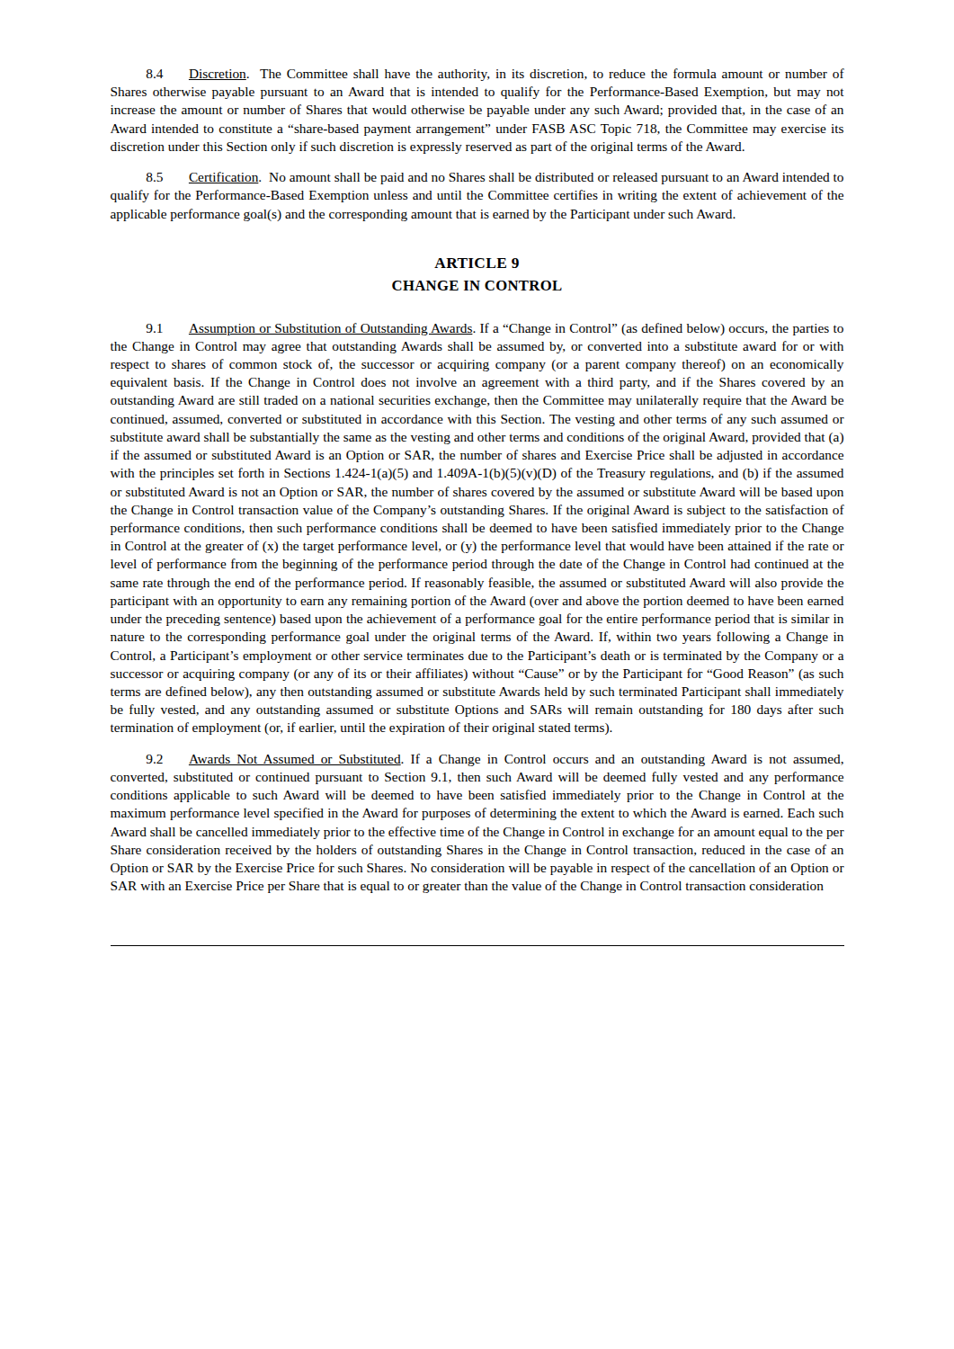8.4 Discretion. The Committee shall have the authority, in its discretion, to reduce the formula amount or number of Shares otherwise payable pursuant to an Award that is intended to qualify for the Performance-Based Exemption, but may not increase the amount or number of Shares that would otherwise be payable under any such Award; provided that, in the case of an Award intended to constitute a “share-based payment arrangement” under FASB ASC Topic 718, the Committee may exercise its discretion under this Section only if such discretion is expressly reserved as part of the original terms of the Award.
8.5 Certification. No amount shall be paid and no Shares shall be distributed or released pursuant to an Award intended to qualify for the Performance-Based Exemption unless and until the Committee certifies in writing the extent of achievement of the applicable performance goal(s) and the corresponding amount that is earned by the Participant under such Award.
ARTICLE 9
CHANGE IN CONTROL
9.1 Assumption or Substitution of Outstanding Awards. If a “Change in Control” (as defined below) occurs, the parties to the Change in Control may agree that outstanding Awards shall be assumed by, or converted into a substitute award for or with respect to shares of common stock of, the successor or acquiring company (or a parent company thereof) on an economically equivalent basis. If the Change in Control does not involve an agreement with a third party, and if the Shares covered by an outstanding Award are still traded on a national securities exchange, then the Committee may unilaterally require that the Award be continued, assumed, converted or substituted in accordance with this Section. The vesting and other terms of any such assumed or substitute award shall be substantially the same as the vesting and other terms and conditions of the original Award, provided that (a) if the assumed or substituted Award is an Option or SAR, the number of shares and Exercise Price shall be adjusted in accordance with the principles set forth in Sections 1.424-1(a)(5) and 1.409A-1(b)(5)(v)(D) of the Treasury regulations, and (b) if the assumed or substituted Award is not an Option or SAR, the number of shares covered by the assumed or substitute Award will be based upon the Change in Control transaction value of the Company’s outstanding Shares. If the original Award is subject to the satisfaction of performance conditions, then such performance conditions shall be deemed to have been satisfied immediately prior to the Change in Control at the greater of (x) the target performance level, or (y) the performance level that would have been attained if the rate or level of performance from the beginning of the performance period through the date of the Change in Control had continued at the same rate through the end of the performance period. If reasonably feasible, the assumed or substituted Award will also provide the participant with an opportunity to earn any remaining portion of the Award (over and above the portion deemed to have been earned under the preceding sentence) based upon the achievement of a performance goal for the entire performance period that is similar in nature to the corresponding performance goal under the original terms of the Award. If, within two years following a Change in Control, a Participant’s employment or other service terminates due to the Participant’s death or is terminated by the Company or a successor or acquiring company (or any of its or their affiliates) without “Cause” or by the Participant for “Good Reason” (as such terms are defined below), any then outstanding assumed or substitute Awards held by such terminated Participant shall immediately be fully vested, and any outstanding assumed or substitute Options and SARs will remain outstanding for 180 days after such termination of employment (or, if earlier, until the expiration of their original stated terms).
9.2 Awards Not Assumed or Substituted. If a Change in Control occurs and an outstanding Award is not assumed, converted, substituted or continued pursuant to Section 9.1, then such Award will be deemed fully vested and any performance conditions applicable to such Award will be deemed to have been satisfied immediately prior to the Change in Control at the maximum performance level specified in the Award for purposes of determining the extent to which the Award is earned. Each such Award shall be cancelled immediately prior to the effective time of the Change in Control in exchange for an amount equal to the per Share consideration received by the holders of outstanding Shares in the Change in Control transaction, reduced in the case of an Option or SAR by the Exercise Price for such Shares. No consideration will be payable in respect of the cancellation of an Option or SAR with an Exercise Price per Share that is equal to or greater than the value of the Change in Control transaction consideration